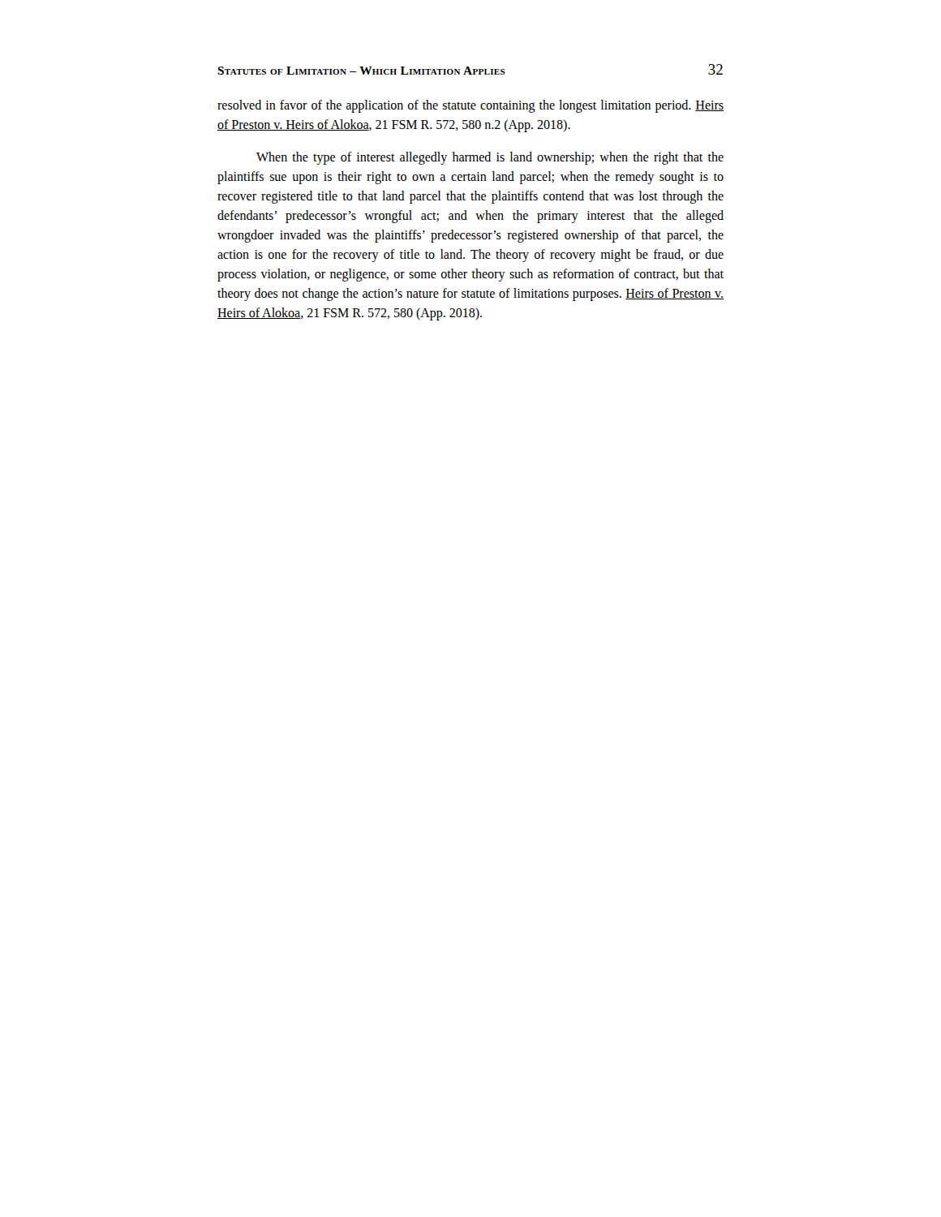Statutes of Limitation – Which Limitation Applies 32
resolved in favor of the application of the statute containing the longest limitation period. Heirs of Preston v. Heirs of Alokoa, 21 FSM R. 572, 580 n.2 (App. 2018).
When the type of interest allegedly harmed is land ownership; when the right that the plaintiffs sue upon is their right to own a certain land parcel; when the remedy sought is to recover registered title to that land parcel that the plaintiffs contend that was lost through the defendants’ predecessor’s wrongful act; and when the primary interest that the alleged wrongdoer invaded was the plaintiffs’ predecessor’s registered ownership of that parcel, the action is one for the recovery of title to land. The theory of recovery might be fraud, or due process violation, or negligence, or some other theory such as reformation of contract, but that theory does not change the action’s nature for statute of limitations purposes. Heirs of Preston v. Heirs of Alokoa, 21 FSM R. 572, 580 (App. 2018).